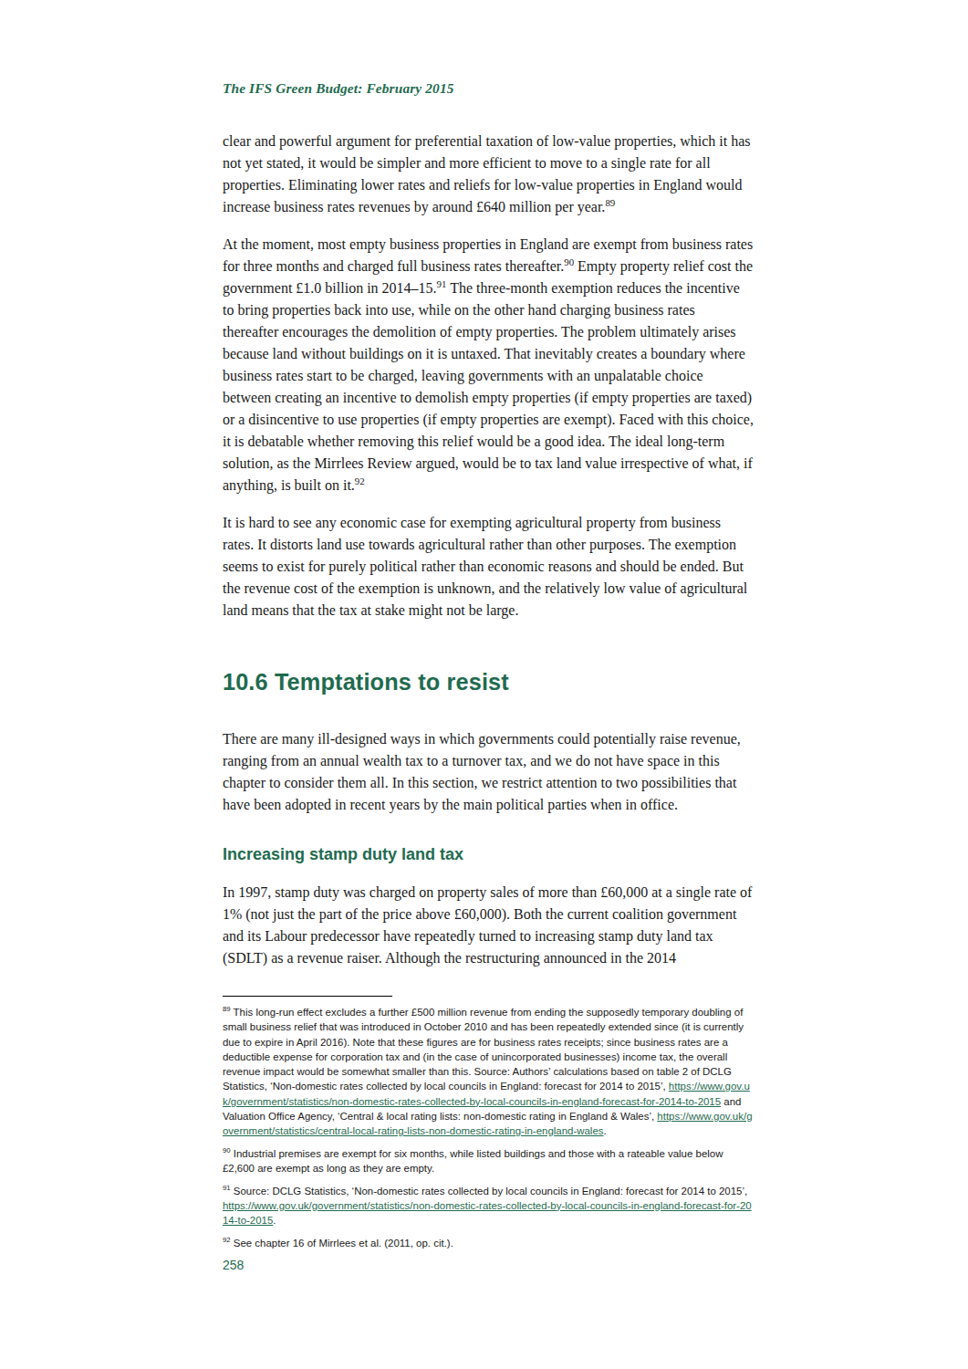The IFS Green Budget: February 2015
clear and powerful argument for preferential taxation of low-value properties, which it has not yet stated, it would be simpler and more efficient to move to a single rate for all properties. Eliminating lower rates and reliefs for low-value properties in England would increase business rates revenues by around £640 million per year.89
At the moment, most empty business properties in England are exempt from business rates for three months and charged full business rates thereafter.90 Empty property relief cost the government £1.0 billion in 2014–15.91 The three-month exemption reduces the incentive to bring properties back into use, while on the other hand charging business rates thereafter encourages the demolition of empty properties. The problem ultimately arises because land without buildings on it is untaxed. That inevitably creates a boundary where business rates start to be charged, leaving governments with an unpalatable choice between creating an incentive to demolish empty properties (if empty properties are taxed) or a disincentive to use properties (if empty properties are exempt). Faced with this choice, it is debatable whether removing this relief would be a good idea. The ideal long-term solution, as the Mirrlees Review argued, would be to tax land value irrespective of what, if anything, is built on it.92
It is hard to see any economic case for exempting agricultural property from business rates. It distorts land use towards agricultural rather than other purposes. The exemption seems to exist for purely political rather than economic reasons and should be ended. But the revenue cost of the exemption is unknown, and the relatively low value of agricultural land means that the tax at stake might not be large.
10.6 Temptations to resist
There are many ill-designed ways in which governments could potentially raise revenue, ranging from an annual wealth tax to a turnover tax, and we do not have space in this chapter to consider them all. In this section, we restrict attention to two possibilities that have been adopted in recent years by the main political parties when in office.
Increasing stamp duty land tax
In 1997, stamp duty was charged on property sales of more than £60,000 at a single rate of 1% (not just the part of the price above £60,000). Both the current coalition government and its Labour predecessor have repeatedly turned to increasing stamp duty land tax (SDLT) as a revenue raiser. Although the restructuring announced in the 2014
89 This long-run effect excludes a further £500 million revenue from ending the supposedly temporary doubling of small business relief that was introduced in October 2010 and has been repeatedly extended since (it is currently due to expire in April 2016). Note that these figures are for business rates receipts; since business rates are a deductible expense for corporation tax and (in the case of unincorporated businesses) income tax, the overall revenue impact would be somewhat smaller than this. Source: Authors’ calculations based on table 2 of DCLG Statistics, ‘Non-domestic rates collected by local councils in England: forecast for 2014 to 2015’, https://www.gov.uk/government/statistics/non-domestic-rates-collected-by-local-councils-in-england-forecast-for-2014-to-2015 and Valuation Office Agency, ‘Central & local rating lists: non-domestic rating in England & Wales’, https://www.gov.uk/government/statistics/central-local-rating-lists-non-domestic-rating-in-england-wales.
90 Industrial premises are exempt for six months, while listed buildings and those with a rateable value below £2,600 are exempt as long as they are empty.
91 Source: DCLG Statistics, ‘Non-domestic rates collected by local councils in England: forecast for 2014 to 2015’, https://www.gov.uk/government/statistics/non-domestic-rates-collected-by-local-councils-in-england-forecast-for-2014-to-2015.
92 See chapter 16 of Mirrlees et al. (2011, op. cit.).
258